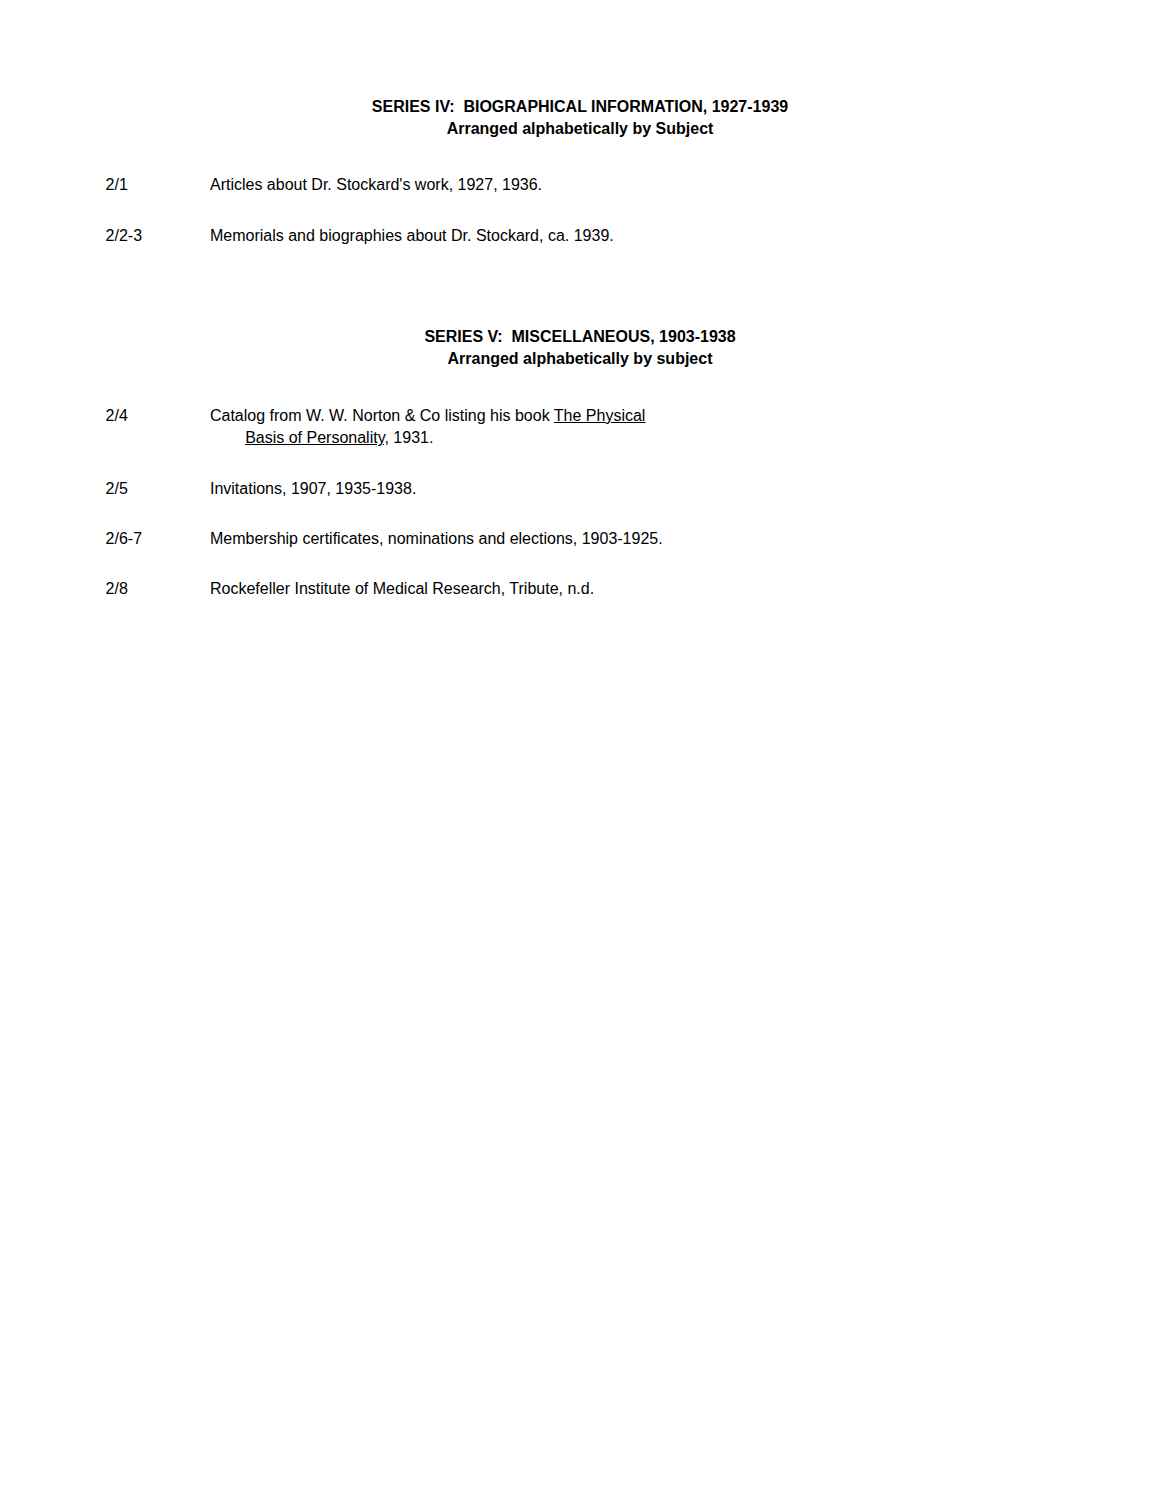SERIES IV: BIOGRAPHICAL INFORMATION, 1927-1939
Arranged alphabetically by Subject
| 2/1 | Articles about Dr. Stockard's work, 1927, 1936. |
| 2/2-3 | Memorials and biographies about Dr. Stockard, ca. 1939. |
SERIES V: MISCELLANEOUS, 1903-1938
Arranged alphabetically by subject
| 2/4 | Catalog from W. W. Norton & Co listing his book The Physical Basis of Personality, 1931. |
| 2/5 | Invitations, 1907, 1935-1938. |
| 2/6-7 | Membership certificates, nominations and elections, 1903-1925. |
| 2/8 | Rockefeller Institute of Medical Research, Tribute, n.d. |